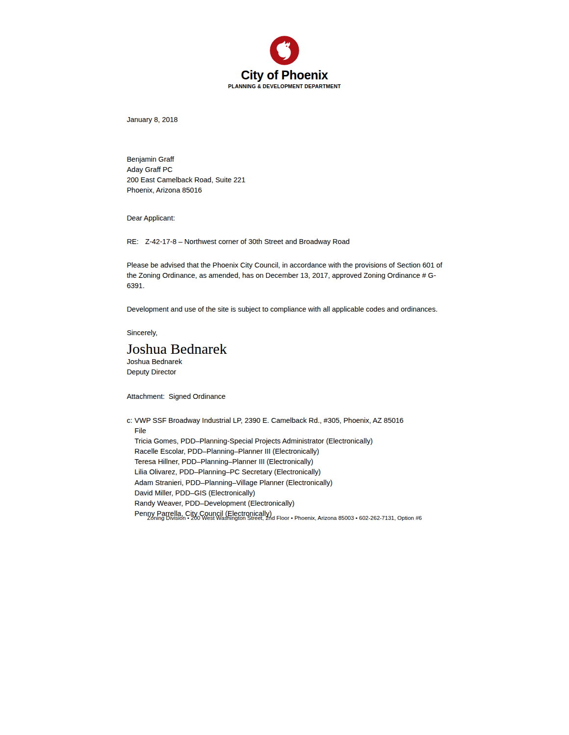City of Phoenix
PLANNING & DEVELOPMENT DEPARTMENT
January 8, 2018
Benjamin Graff
Aday Graff PC
200 East Camelback Road, Suite 221
Phoenix, Arizona 85016
Dear Applicant:
RE: Z-42-17-8 – Northwest corner of 30th Street and Broadway Road
Please be advised that the Phoenix City Council, in accordance with the provisions of Section 601 of the Zoning Ordinance, as amended, has on December 13, 2017, approved Zoning Ordinance # G-6391.
Development and use of the site is subject to compliance with all applicable codes and ordinances.
Sincerely,
Joshua Bednarek
Joshua Bednarek
Deputy Director
Attachment: Signed Ordinance
c:
VWP SSF Broadway Industrial LP, 2390 E. Camelback Rd., #305, Phoenix, AZ 85016
File
Tricia Gomes, PDD–Planning-Special Projects Administrator (Electronically)
Racelle Escolar, PDD–Planning–Planner III (Electronically)
Teresa Hillner, PDD–Planning–Planner III (Electronically)
Lilia Olivarez, PDD–Planning–PC Secretary (Electronically)
Adam Stranieri, PDD–Planning–Village Planner (Electronically)
David Miller, PDD–GIS (Electronically)
Randy Weaver, PDD–Development (Electronically)
Penny Parrella, City Council (Electronically)
Zoning Division • 200 West Washington Street, 2nd Floor • Phoenix, Arizona 85003 • 602-262-7131, Option #6